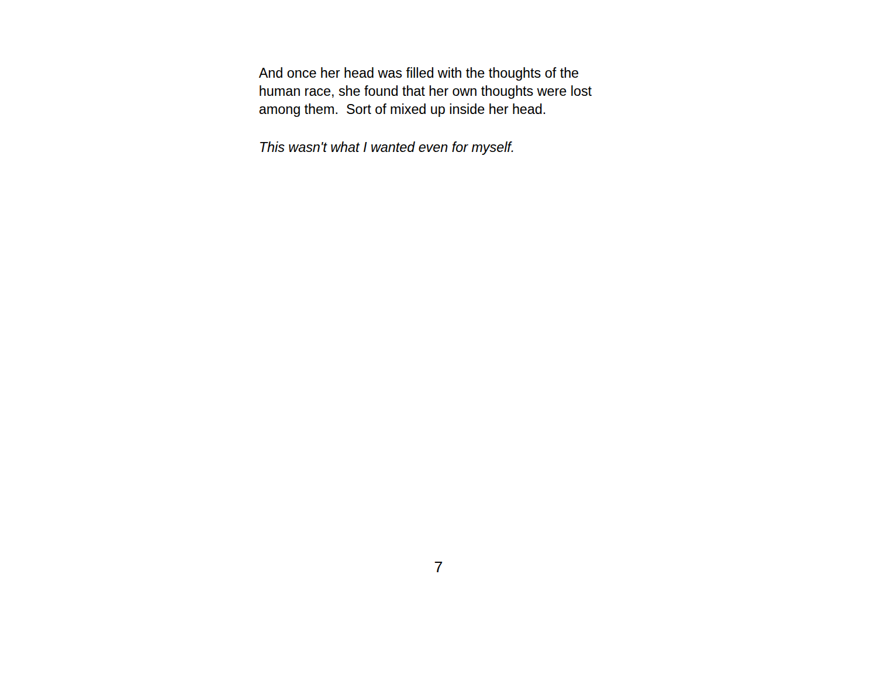And once her head was filled with the thoughts of the human race, she found that her own thoughts were lost among them. Sort of mixed up inside her head.
This wasn't what I wanted even for myself.
7